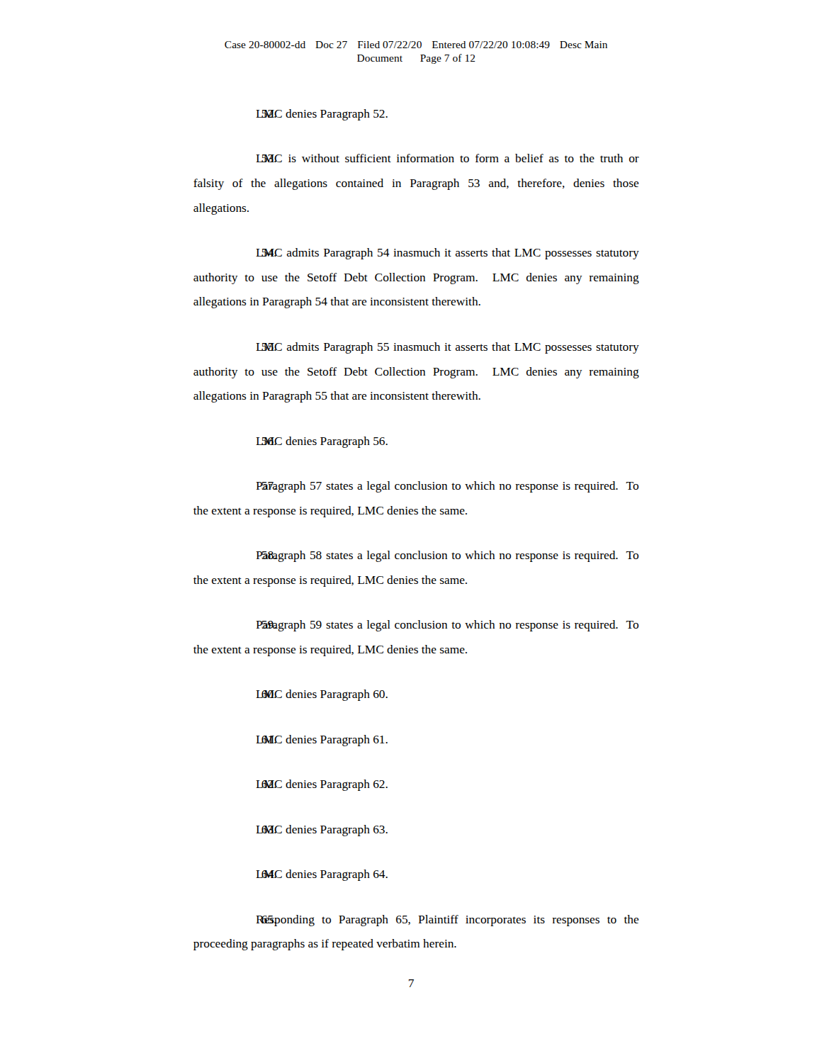Case 20-80002-dd Doc 27 Filed 07/22/20 Entered 07/22/20 10:08:49 Desc Main
Document Page 7 of 12
52. LMC denies Paragraph 52.
53. LMC is without sufficient information to form a belief as to the truth or falsity of the allegations contained in Paragraph 53 and, therefore, denies those allegations.
54. LMC admits Paragraph 54 inasmuch it asserts that LMC possesses statutory authority to use the Setoff Debt Collection Program. LMC denies any remaining allegations in Paragraph 54 that are inconsistent therewith.
55. LMC admits Paragraph 55 inasmuch it asserts that LMC possesses statutory authority to use the Setoff Debt Collection Program. LMC denies any remaining allegations in Paragraph 55 that are inconsistent therewith.
56. LMC denies Paragraph 56.
57. Paragraph 57 states a legal conclusion to which no response is required. To the extent a response is required, LMC denies the same.
58. Paragraph 58 states a legal conclusion to which no response is required. To the extent a response is required, LMC denies the same.
59. Paragraph 59 states a legal conclusion to which no response is required. To the extent a response is required, LMC denies the same.
60. LMC denies Paragraph 60.
61. LMC denies Paragraph 61.
62. LMC denies Paragraph 62.
63. LMC denies Paragraph 63.
64. LMC denies Paragraph 64.
65. Responding to Paragraph 65, Plaintiff incorporates its responses to the proceeding paragraphs as if repeated verbatim herein.
7